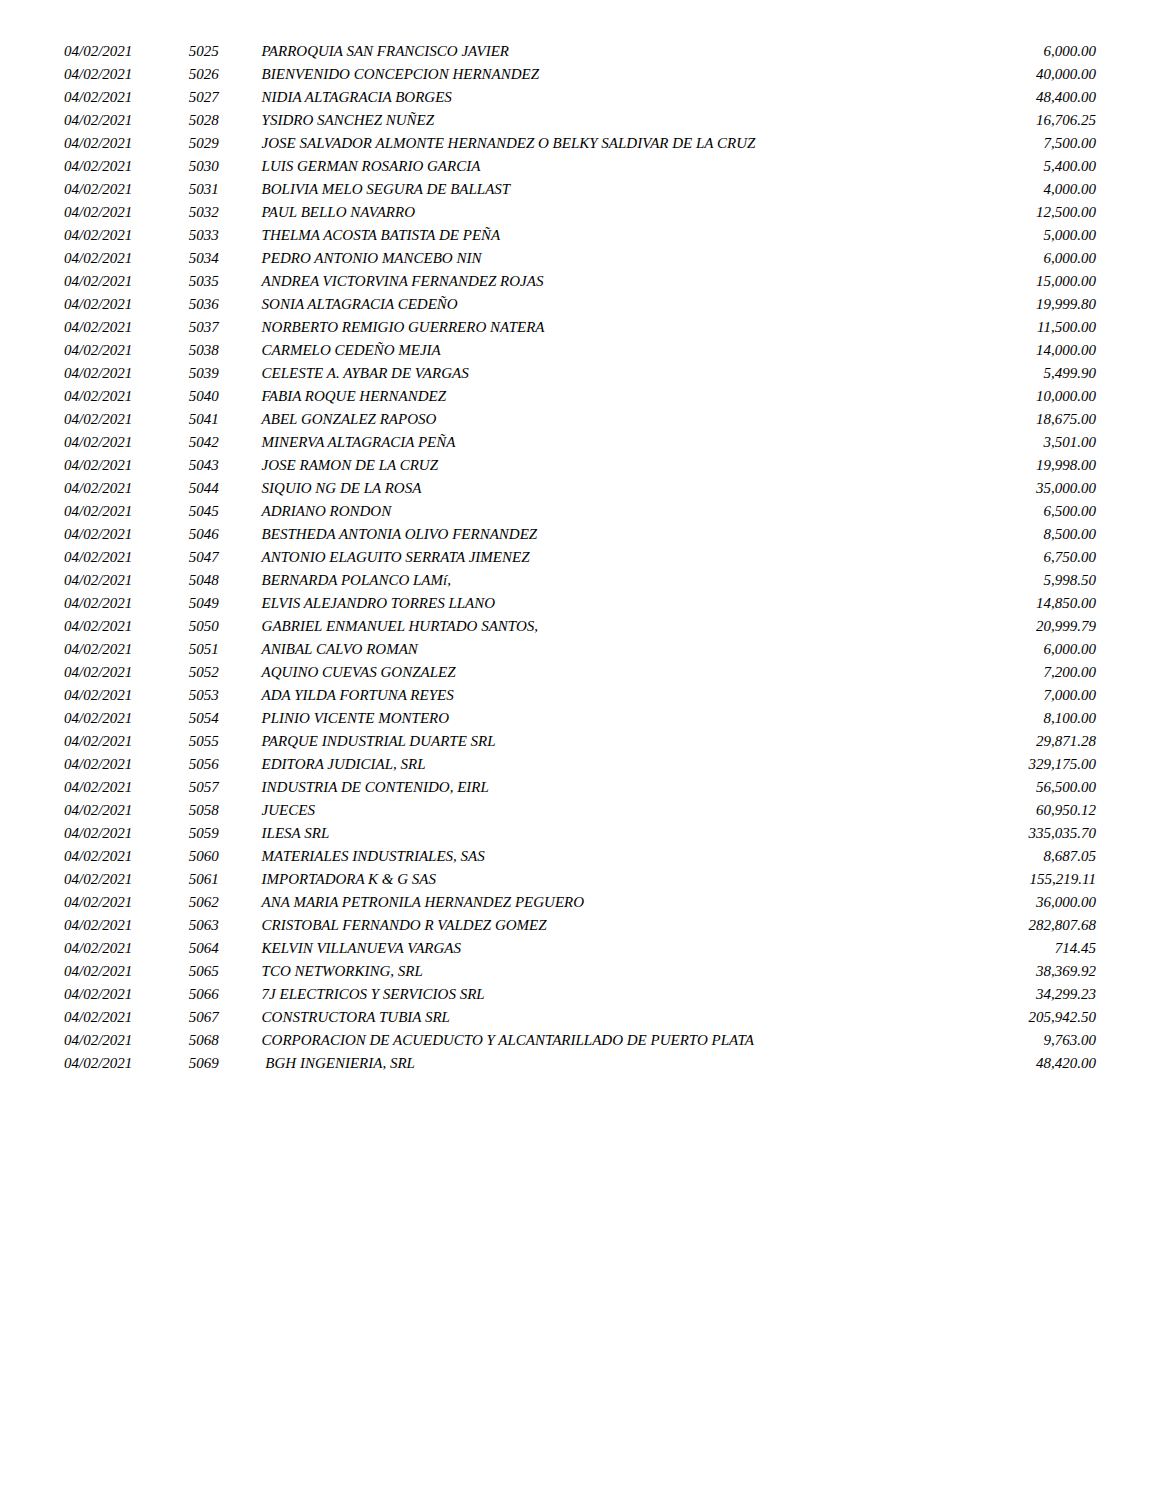| 04/02/2021 | 5025 | PARROQUIA SAN FRANCISCO JAVIER | 6,000.00 |
| 04/02/2021 | 5026 | BIENVENIDO CONCEPCION HERNANDEZ | 40,000.00 |
| 04/02/2021 | 5027 | NIDIA ALTAGRACIA BORGES | 48,400.00 |
| 04/02/2021 | 5028 | YSIDRO SANCHEZ NUÑEZ | 16,706.25 |
| 04/02/2021 | 5029 | JOSE SALVADOR ALMONTE HERNANDEZ O BELKY SALDIVAR DE LA CRUZ | 7,500.00 |
| 04/02/2021 | 5030 | LUIS GERMAN ROSARIO GARCIA | 5,400.00 |
| 04/02/2021 | 5031 | BOLIVIA MELO SEGURA DE BALLAST | 4,000.00 |
| 04/02/2021 | 5032 | PAUL BELLO NAVARRO | 12,500.00 |
| 04/02/2021 | 5033 | THELMA ACOSTA BATISTA DE PEÑA | 5,000.00 |
| 04/02/2021 | 5034 | PEDRO ANTONIO MANCEBO NIN | 6,000.00 |
| 04/02/2021 | 5035 | ANDREA VICTORVINA FERNANDEZ ROJAS | 15,000.00 |
| 04/02/2021 | 5036 | SONIA ALTAGRACIA CEDEÑO | 19,999.80 |
| 04/02/2021 | 5037 | NORBERTO REMIGIO GUERRERO NATERA | 11,500.00 |
| 04/02/2021 | 5038 | CARMELO CEDEÑO MEJIA | 14,000.00 |
| 04/02/2021 | 5039 | CELESTE A. AYBAR DE VARGAS | 5,499.90 |
| 04/02/2021 | 5040 | FABIA ROQUE HERNANDEZ | 10,000.00 |
| 04/02/2021 | 5041 | ABEL GONZALEZ RAPOSO | 18,675.00 |
| 04/02/2021 | 5042 | MINERVA ALTAGRACIA PEÑA | 3,501.00 |
| 04/02/2021 | 5043 | JOSE RAMON DE LA CRUZ | 19,998.00 |
| 04/02/2021 | 5044 | SIQUIO NG DE LA ROSA | 35,000.00 |
| 04/02/2021 | 5045 | ADRIANO RONDON | 6,500.00 |
| 04/02/2021 | 5046 | BESTHEDA ANTONIA OLIVO FERNANDEZ | 8,500.00 |
| 04/02/2021 | 5047 | ANTONIO ELAGUITO SERRATA JIMENEZ | 6,750.00 |
| 04/02/2021 | 5048 | BERNARDA POLANCO LAMí, | 5,998.50 |
| 04/02/2021 | 5049 | ELVIS ALEJANDRO TORRES LLANO | 14,850.00 |
| 04/02/2021 | 5050 | GABRIEL ENMANUEL HURTADO SANTOS, | 20,999.79 |
| 04/02/2021 | 5051 | ANIBAL CALVO ROMAN | 6,000.00 |
| 04/02/2021 | 5052 | AQUINO CUEVAS GONZALEZ | 7,200.00 |
| 04/02/2021 | 5053 | ADA YILDA FORTUNA REYES | 7,000.00 |
| 04/02/2021 | 5054 | PLINIO VICENTE MONTERO | 8,100.00 |
| 04/02/2021 | 5055 | PARQUE INDUSTRIAL DUARTE SRL | 29,871.28 |
| 04/02/2021 | 5056 | EDITORA JUDICIAL, SRL | 329,175.00 |
| 04/02/2021 | 5057 | INDUSTRIA DE CONTENIDO, EIRL | 56,500.00 |
| 04/02/2021 | 5058 | JUECES | 60,950.12 |
| 04/02/2021 | 5059 | ILESA SRL | 335,035.70 |
| 04/02/2021 | 5060 | MATERIALES INDUSTRIALES, SAS | 8,687.05 |
| 04/02/2021 | 5061 | IMPORTADORA K & G SAS | 155,219.11 |
| 04/02/2021 | 5062 | ANA MARIA PETRONILA HERNANDEZ PEGUERO | 36,000.00 |
| 04/02/2021 | 5063 | CRISTOBAL FERNANDO R VALDEZ GOMEZ | 282,807.68 |
| 04/02/2021 | 5064 | KELVIN VILLANUEVA VARGAS | 714.45 |
| 04/02/2021 | 5065 | TCO NETWORKING, SRL | 38,369.92 |
| 04/02/2021 | 5066 | 7J ELECTRICOS Y SERVICIOS SRL | 34,299.23 |
| 04/02/2021 | 5067 | CONSTRUCTORA TUBIA SRL | 205,942.50 |
| 04/02/2021 | 5068 | CORPORACION DE ACUEDUCTO Y ALCANTARILLADO DE PUERTO PLATA | 9,763.00 |
| 04/02/2021 | 5069 | BGH INGENIERIA, SRL | 48,420.00 |